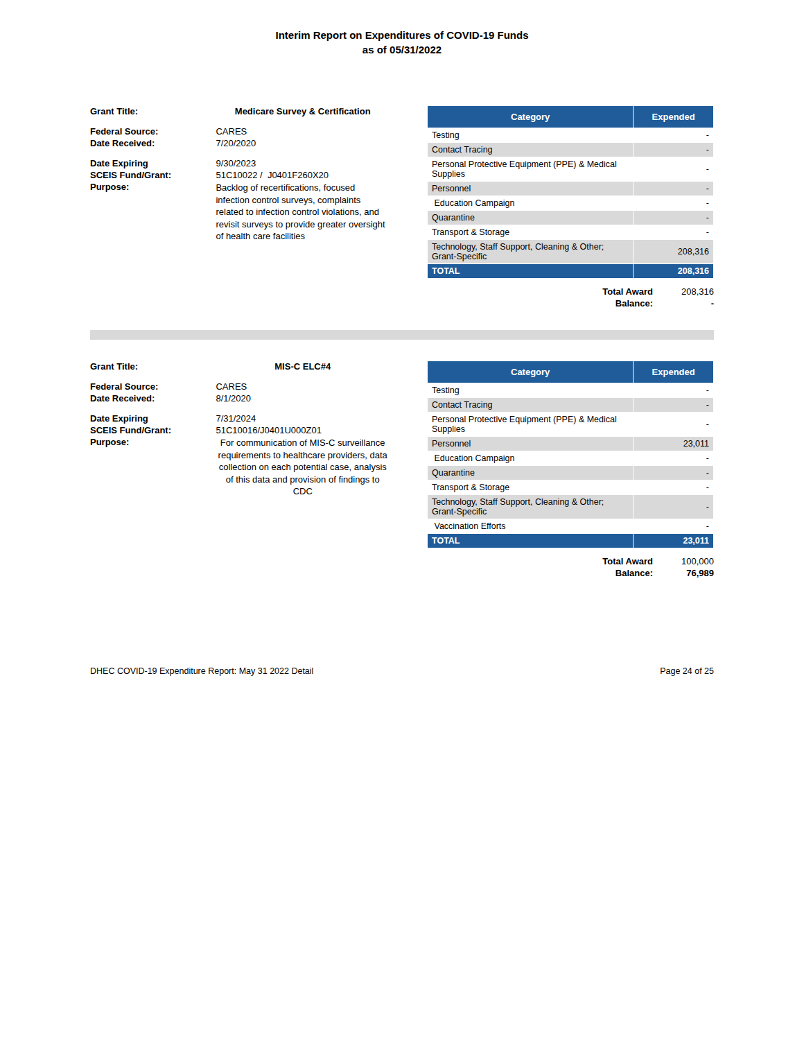Interim Report on Expenditures of COVID-19 Funds
as of 05/31/2022
| Grant Title: | Medicare Survey & Certification |
| Federal Source: | CARES |
| Date Received: | 7/20/2020 |
| Date Expiring | 9/30/2023 |
| SCEIS Fund/Grant: | 51C10022 / J0401F260X20 |
| Purpose: | Backlog of recertifications, focused infection control surveys, complaints related to infection control violations, and revisit surveys to provide greater oversight of health care facilities |
| Category | Expended |
| --- | --- |
| Testing | - |
| Contact Tracing | - |
| Personal Protective Equipment (PPE) & Medical Supplies | - |
| Personnel | - |
| Education Campaign | - |
| Quarantine | - |
| Transport & Storage | - |
| Technology, Staff Support, Cleaning & Other; Grant-Specific | 208,316 |
| TOTAL | 208,316 |
| Total Award | 208,316 |
| Balance: | - |
| Grant Title: | MIS-C ELC#4 |
| Federal Source: | CARES |
| Date Received: | 8/1/2020 |
| Date Expiring | 7/31/2024 |
| SCEIS Fund/Grant: | 51C10016/J0401U000Z01 |
| Purpose: | For communication of MIS-C surveillance requirements to healthcare providers, data collection on each potential case, analysis of this data and provision of findings to CDC |
| Category | Expended |
| --- | --- |
| Testing | - |
| Contact Tracing | - |
| Personal Protective Equipment (PPE) & Medical Supplies | - |
| Personnel | 23,011 |
| Education Campaign | - |
| Quarantine | - |
| Transport & Storage | - |
| Technology, Staff Support, Cleaning & Other; Grant-Specific | - |
| Vaccination Efforts | - |
| TOTAL | 23,011 |
| Total Award | 100,000 |
| Balance: | 76,989 |
DHEC COVID-19 Expenditure Report: May 31 2022 Detail
Page 24 of 25